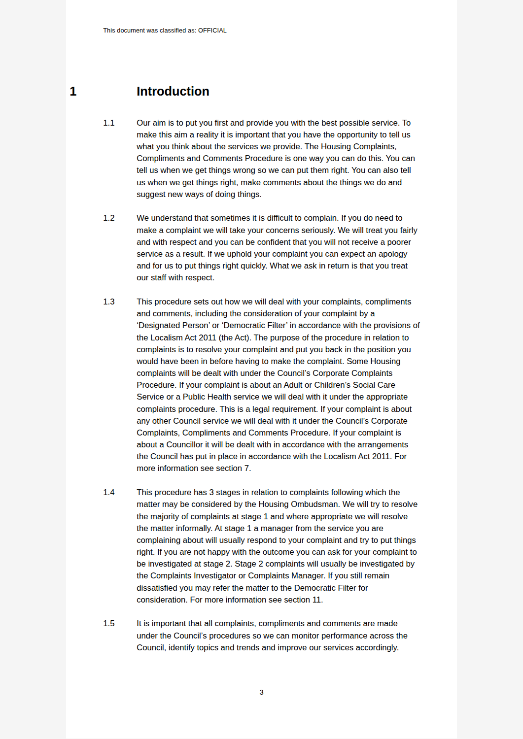This document was classified as: OFFICIAL
1 Introduction
1.1
Our aim is to put you first and provide you with the best possible service. To make this aim a reality it is important that you have the opportunity to tell us what you think about the services we provide. The Housing Complaints, Compliments and Comments Procedure is one way you can do this. You can tell us when we get things wrong so we can put them right. You can also tell us when we get things right, make comments about the things we do and suggest new ways of doing things.
1.2
We understand that sometimes it is difficult to complain. If you do need to make a complaint we will take your concerns seriously. We will treat you fairly and with respect and you can be confident that you will not receive a poorer service as a result. If we uphold your complaint you can expect an apology and for us to put things right quickly. What we ask in return is that you treat our staff with respect.
1.3
This procedure sets out how we will deal with your complaints, compliments and comments, including the consideration of your complaint by a ‘Designated Person’ or ‘Democratic Filter’ in accordance with the provisions of the Localism Act 2011 (the Act). The purpose of the procedure in relation to complaints is to resolve your complaint and put you back in the position you would have been in before having to make the complaint. Some Housing complaints will be dealt with under the Council’s Corporate Complaints Procedure. If your complaint is about an Adult or Children’s Social Care Service or a Public Health service we will deal with it under the appropriate complaints procedure. This is a legal requirement. If your complaint is about any other Council service we will deal with it under the Council’s Corporate Complaints, Compliments and Comments Procedure. If your complaint is about a Councillor it will be dealt with in accordance with the arrangements the Council has put in place in accordance with the Localism Act 2011. For more information see section 7.
1.4
This procedure has 3 stages in relation to complaints following which the matter may be considered by the Housing Ombudsman. We will try to resolve the majority of complaints at stage 1 and where appropriate we will resolve the matter informally. At stage 1 a manager from the service you are complaining about will usually respond to your complaint and try to put things right. If you are not happy with the outcome you can ask for your complaint to be investigated at stage 2. Stage 2 complaints will usually be investigated by the Complaints Investigator or Complaints Manager. If you still remain dissatisfied you may refer the matter to the Democratic Filter for consideration. For more information see section 11.
1.5
It is important that all complaints, compliments and comments are made under the Council’s procedures so we can monitor performance across the Council, identify topics and trends and improve our services accordingly.
3